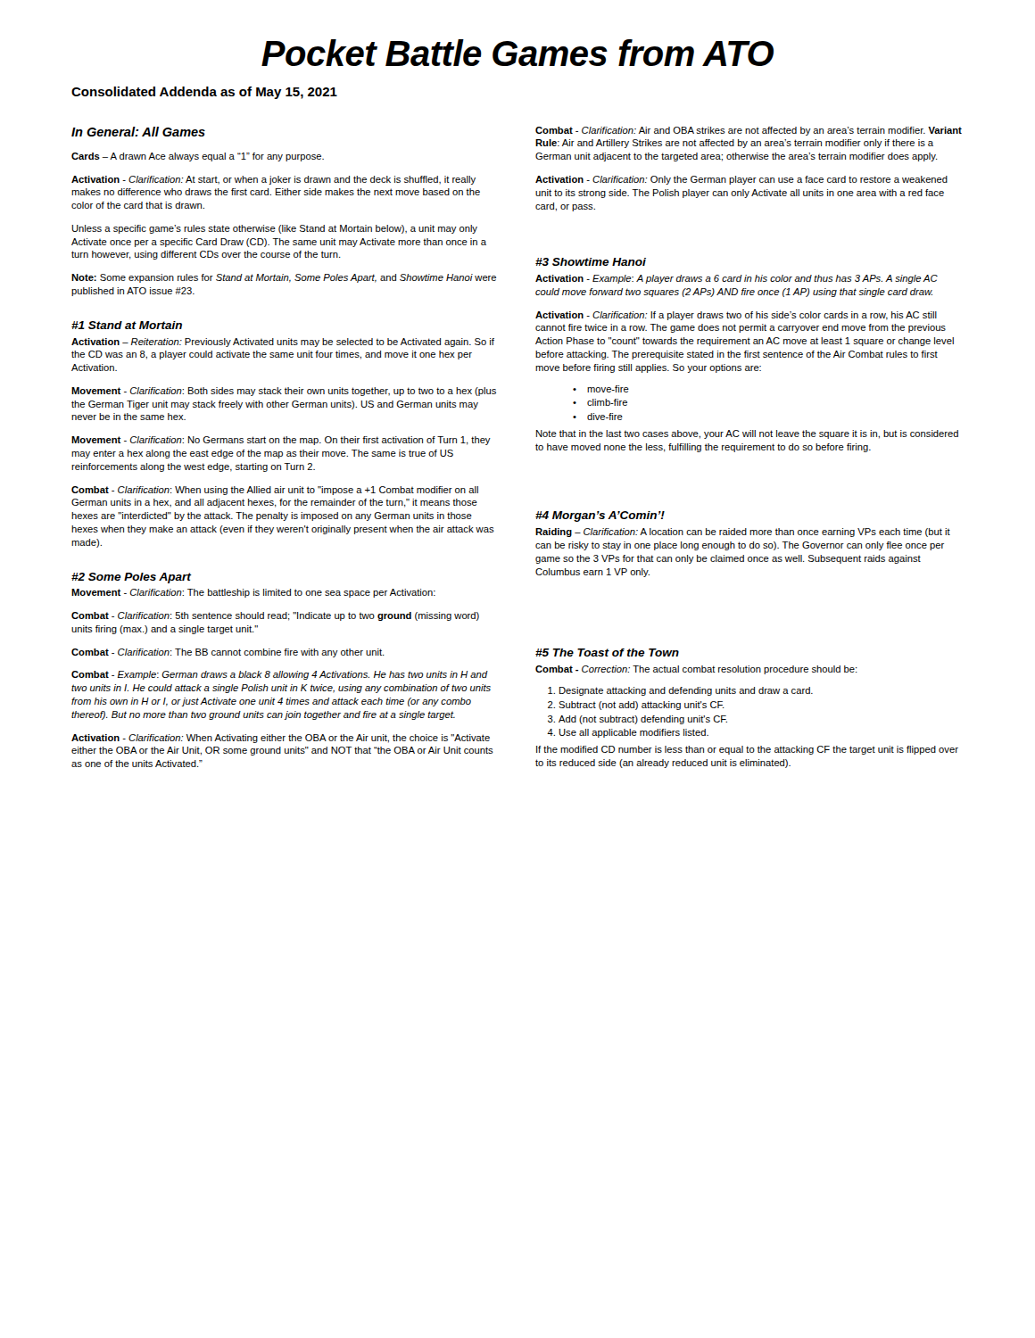Pocket Battle Games from ATO
Consolidated Addenda as of May 15, 2021
In General: All Games
Cards – A drawn Ace always equal a “1” for any purpose.
Activation - Clarification: At start, or when a joker is drawn and the deck is shuffled, it really makes no difference who draws the first card. Either side makes the next move based on the color of the card that is drawn.
Unless a specific game’s rules state otherwise (like Stand at Mortain below), a unit may only Activate once per a specific Card Draw (CD). The same unit may Activate more than once in a turn however, using different CDs over the course of the turn.
Note: Some expansion rules for Stand at Mortain, Some Poles Apart, and Showtime Hanoi were published in ATO issue #23.
#1 Stand at Mortain
Activation – Reiteration: Previously Activated units may be selected to be Activated again. So if the CD was an 8, a player could activate the same unit four times, and move it one hex per Activation.
Movement - Clarification: Both sides may stack their own units together, up to two to a hex (plus the German Tiger unit may stack freely with other German units). US and German units may never be in the same hex.
Movement - Clarification: No Germans start on the map. On their first activation of Turn 1, they may enter a hex along the east edge of the map as their move. The same is true of US reinforcements along the west edge, starting on Turn 2.
Combat - Clarification: When using the Allied air unit to "impose a +1 Combat modifier on all German units in a hex, and all adjacent hexes, for the remainder of the turn," it means those hexes are "interdicted" by the attack. The penalty is imposed on any German units in those hexes when they make an attack (even if they weren't originally present when the air attack was made).
#2 Some Poles Apart
Movement - Clarification: The battleship is limited to one sea space per Activation:
Combat - Clarification: 5th sentence should read; "Indicate up to two ground (missing word) units firing (max.) and a single target unit."
Combat - Clarification: The BB cannot combine fire with any other unit.
Combat - Example: German draws a black 8 allowing 4 Activations. He has two units in H and two units in I. He could attack a single Polish unit in K twice, using any combination of two units from his own in H or I, or just Activate one unit 4 times and attack each time (or any combo thereof). But no more than two ground units can join together and fire at a single target.
Activation - Clarification: When Activating either the OBA or the Air unit, the choice is "Activate either the OBA or the Air Unit, OR some ground units" and NOT that “the OBA or Air Unit counts as one of the units Activated.”
Combat - Clarification: Air and OBA strikes are not affected by an area’s terrain modifier. Variant Rule: Air and Artillery Strikes are not affected by an area’s terrain modifier only if there is a German unit adjacent to the targeted area; otherwise the area’s terrain modifier does apply.
Activation - Clarification: Only the German player can use a face card to restore a weakened unit to its strong side. The Polish player can only Activate all units in one area with a red face card, or pass.
#3 Showtime Hanoi
Activation - Example: A player draws a 6 card in his color and thus has 3 APs. A single AC could move forward two squares (2 APs) AND fire once (1 AP) using that single card draw.
Activation - Clarification: If a player draws two of his side’s color cards in a row, his AC still cannot fire twice in a row. The game does not permit a carryover end move from the previous Action Phase to "count" towards the requirement an AC move at least 1 square or change level before attacking. The prerequisite stated in the first sentence of the Air Combat rules to first move before firing still applies. So your options are:
move-fire
climb-fire
dive-fire
Note that in the last two cases above, your AC will not leave the square it is in, but is considered to have moved none the less, fulfilling the requirement to do so before firing.
#4 Morgan’s A’Comin’!
Raiding – Clarification: A location can be raided more than once earning VPs each time (but it can be risky to stay in one place long enough to do so). The Governor can only flee once per game so the 3 VPs for that can only be claimed once as well. Subsequent raids against Columbus earn 1 VP only.
#5 The Toast of the Town
Combat - Correction: The actual combat resolution procedure should be:
Designate attacking and defending units and draw a card.
Subtract (not add) attacking unit's CF.
Add (not subtract) defending unit's CF.
Use all applicable modifiers listed.
If the modified CD number is less than or equal to the attacking CF the target unit is flipped over to its reduced side (an already reduced unit is eliminated).